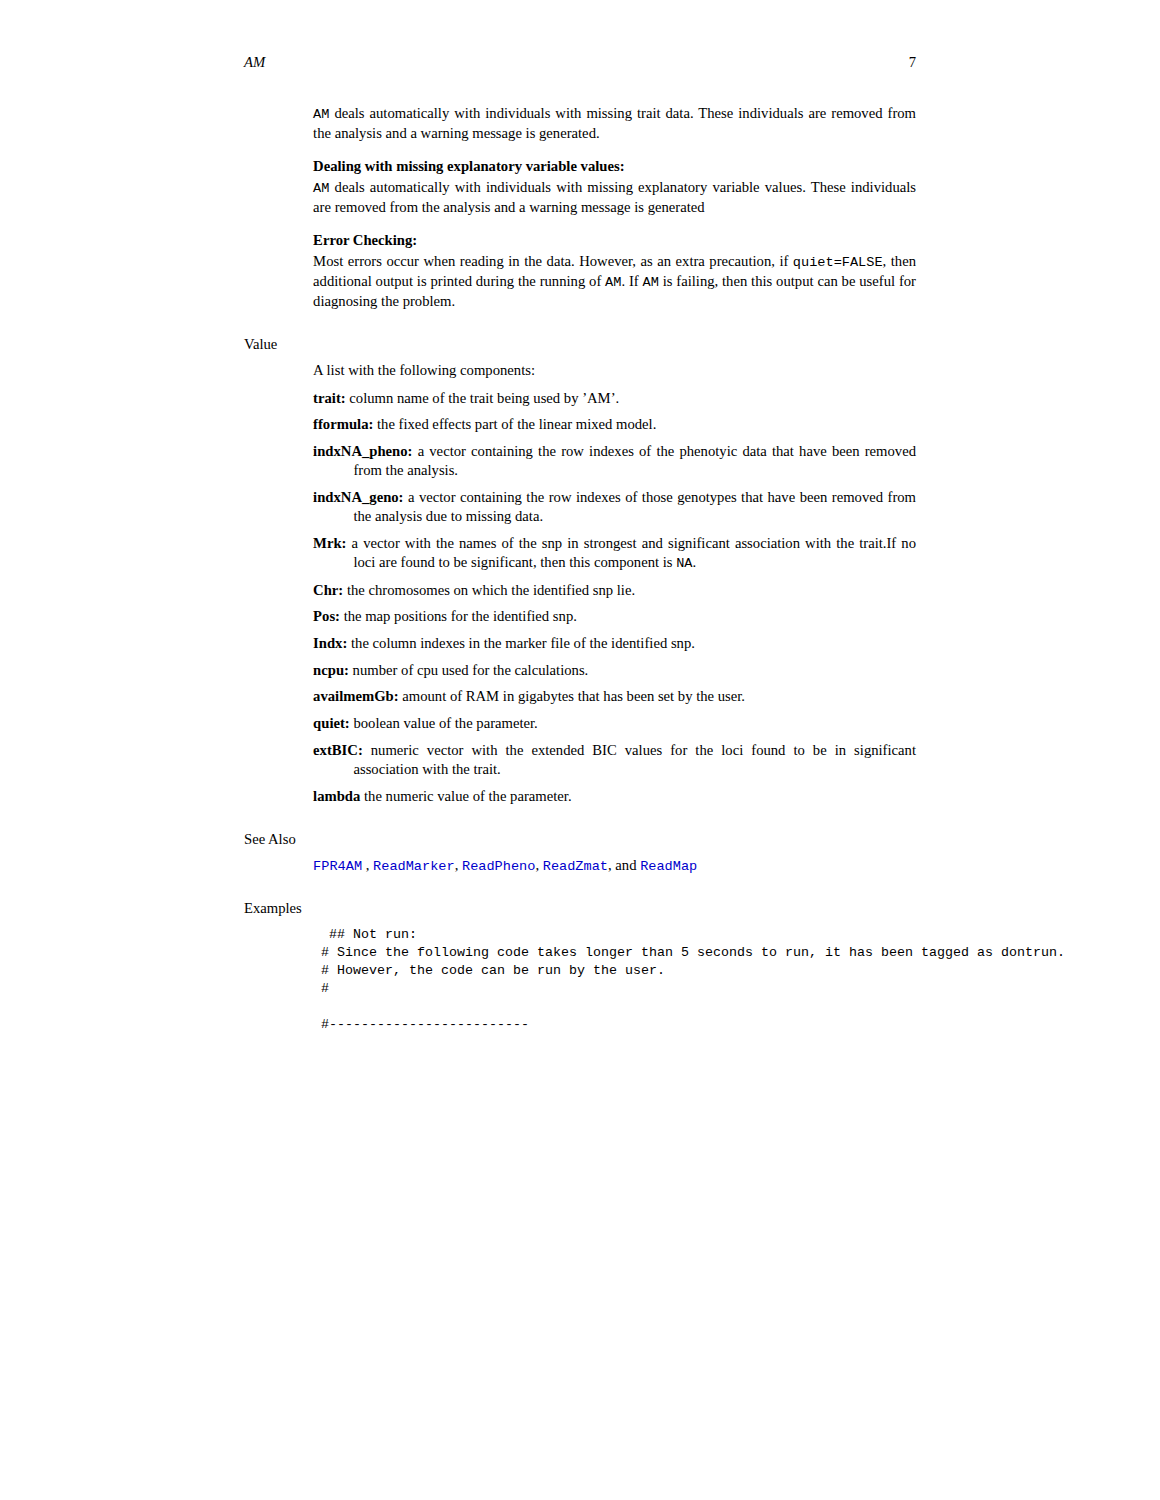AM
7
AM deals automatically with individuals with missing trait data. These individuals are removed from the analysis and a warning message is generated.
Dealing with missing explanatory variable values:
AM deals automatically with individuals with missing explanatory variable values. These individuals are removed from the analysis and a warning message is generated
Error Checking:
Most errors occur when reading in the data. However, as an extra precaution, if quiet=FALSE, then additional output is printed during the running of AM. If AM is failing, then this output can be useful for diagnosing the problem.
Value
A list with the following components:
trait: column name of the trait being used by ’AM’.
fformula: the fixed effects part of the linear mixed model.
indxNA_pheno: a vector containing the row indexes of the phenotyic data that have been removed from the analysis.
indxNA_geno: a vector containing the row indexes of those genotypes that have been removed from the analysis due to missing data.
Mrk: a vector with the names of the snp in strongest and significant association with the trait.If no loci are found to be significant, then this component is NA.
Chr: the chromosomes on which the identified snp lie.
Pos: the map positions for the identified snp.
Indx: the column indexes in the marker file of the identified snp.
ncpu: number of cpu used for the calculations.
availmemGb: amount of RAM in gigabytes that has been set by the user.
quiet: boolean value of the parameter.
extBIC: numeric vector with the extended BIC values for the loci found to be in significant association with the trait.
lambda the numeric value of the parameter.
See Also
FPR4AM , ReadMarker, ReadPheno, ReadZmat, and ReadMap
Examples
  ## Not run: 
 # Since the following code takes longer than 5 seconds to run, it has been tagged as dontrun.
 # However, the code can be run by the user. 
 #

 #-------------------------